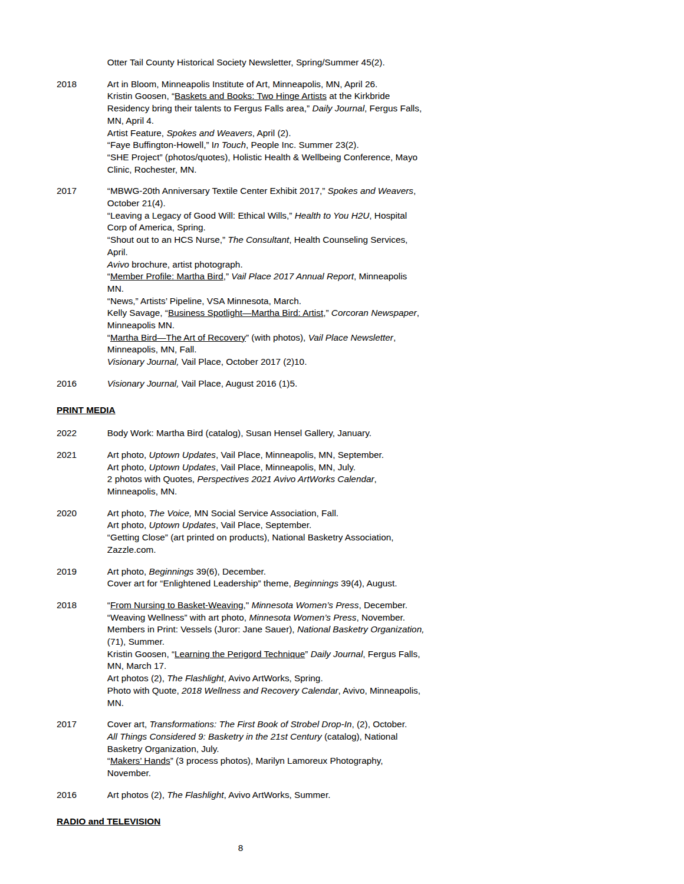Otter Tail County Historical Society Newsletter, Spring/Summer 45(2).
2018
Art in Bloom, Minneapolis Institute of Art, Minneapolis, MN, April 26.
Kristin Goosen, “Baskets and Books: Two Hinge Artists at the Kirkbride Residency bring their talents to Fergus Falls area,” Daily Journal, Fergus Falls, MN, April 4.
Artist Feature, Spokes and Weavers, April (2).
“Faye Buffington-Howell,” In Touch, People Inc. Summer 23(2).
“SHE Project” (photos/quotes), Holistic Health & Wellbeing Conference, Mayo Clinic, Rochester, MN.
2017
“MBWG-20th Anniversary Textile Center Exhibit 2017,” Spokes and Weavers, October 21(4).
“Leaving a Legacy of Good Will: Ethical Wills,” Health to You H2U, Hospital Corp of America, Spring.
“Shout out to an HCS Nurse,” The Consultant, Health Counseling Services, April.
Avivo brochure, artist photograph.
“Member Profile: Martha Bird,” Vail Place 2017 Annual Report, Minneapolis MN.
“News,” Artists’ Pipeline, VSA Minnesota, March.
Kelly Savage, “Business Spotlight—Martha Bird: Artist,” Corcoran Newspaper, Minneapolis MN.
“Martha Bird—The Art of Recovery” (with photos), Vail Place Newsletter, Minneapolis, MN, Fall.
Visionary Journal, Vail Place, October 2017 (2)10.
2016
Visionary Journal, Vail Place, August 2016 (1)5.
PRINT MEDIA
2022
Body Work: Martha Bird (catalog), Susan Hensel Gallery, January.
2021
Art photo, Uptown Updates, Vail Place, Minneapolis, MN, September.
Art photo, Uptown Updates, Vail Place, Minneapolis, MN, July.
2 photos with Quotes, Perspectives 2021 Avivo ArtWorks Calendar, Minneapolis, MN.
2020
Art photo, The Voice, MN Social Service Association, Fall.
Art photo, Uptown Updates, Vail Place, September.
“Getting Close” (art printed on products), National Basketry Association, Zazzle.com.
2019
Art photo, Beginnings 39(6), December.
Cover art for “Enlightened Leadership” theme, Beginnings 39(4), August.
2018
“From Nursing to Basket-Weaving," Minnesota Women’s Press, December.
“Weaving Wellness” with art photo, Minnesota Women’s Press, November.
Members in Print: Vessels (Juror: Jane Sauer), National Basketry Organization, (71), Summer.
Kristin Goosen, “Learning the Perigord Technique” Daily Journal, Fergus Falls, MN, March 17.
Art photos (2), The Flashlight, Avivo ArtWorks, Spring.
Photo with Quote, 2018 Wellness and Recovery Calendar, Avivo, Minneapolis, MN.
2017
Cover art, Transformations: The First Book of Strobel Drop-In, (2), October.
All Things Considered 9: Basketry in the 21st Century (catalog), National Basketry Organization, July.
“Makers’ Hands” (3 process photos), Marilyn Lamoreux Photography, November.
2016
Art photos (2), The Flashlight, Avivo ArtWorks, Summer.
RADIO and TELEVISION
8